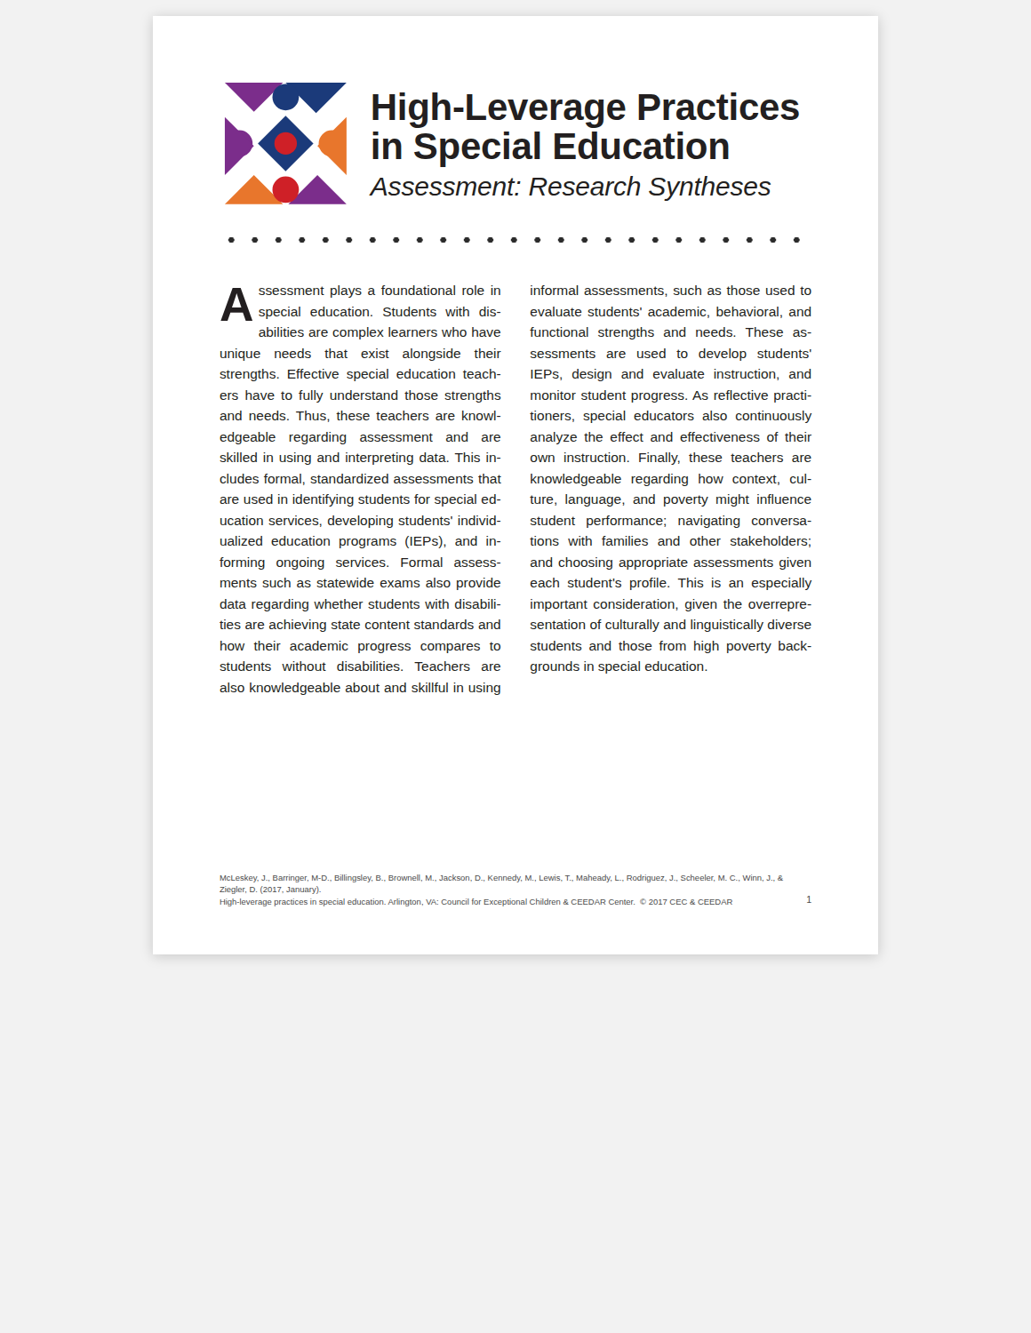High-Leverage Practices
in Special Education
Assessment: Research Syntheses
Assessment plays a foundational role in special education. Students with disabilities are complex learners who have unique needs that exist alongside their strengths. Effective special education teachers have to fully understand those strengths and needs. Thus, these teachers are knowledgeable regarding assessment and are skilled in using and interpreting data. This includes formal, standardized assessments that are used in identifying students for special education services, developing students' individualized education programs (IEPs), and informing ongoing services. Formal assessments such as statewide exams also provide data regarding whether students with disabilities are achieving state content standards and how their academic progress compares to students without disabilities. Teachers are also knowledgeable about and skillful in using informal assessments, such as those used to evaluate students' academic, behavioral, and functional strengths and needs. These assessments are used to develop students' IEPs, design and evaluate instruction, and monitor student progress. As reflective practitioners, special educators also continuously analyze the effect and effectiveness of their own instruction. Finally, these teachers are knowledgeable regarding how context, culture, language, and poverty might influence student performance; navigating conversations with families and other stakeholders; and choosing appropriate assessments given each student's profile. This is an especially important consideration, given the overrepresentation of culturally and linguistically diverse students and those from high poverty backgrounds in special education.
McLeskey, J., Barringer, M-D., Billingsley, B., Brownell, M., Jackson, D., Kennedy, M., Lewis, T., Maheady, L., Rodriguez, J., Scheeler, M. C., Winn, J., & Ziegler, D. (2017, January).
High-leverage practices in special education. Arlington, VA: Council for Exceptional Children & CEEDAR Center. © 2017 CEC & CEEDAR
1